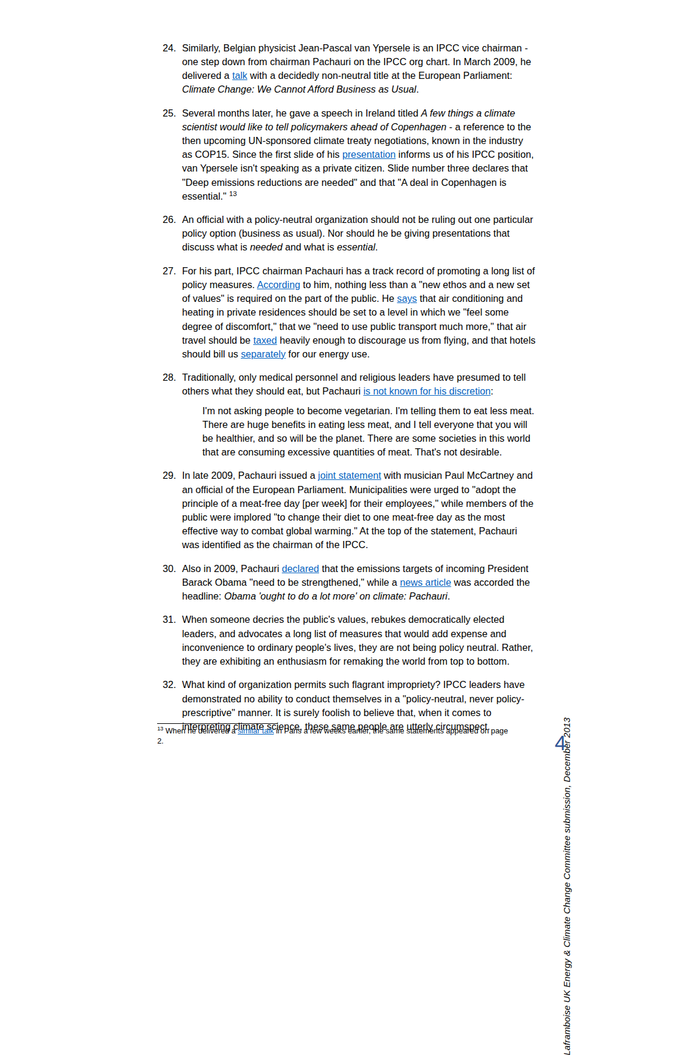24. Similarly, Belgian physicist Jean-Pascal van Ypersele is an IPCC vice chairman - one step down from chairman Pachauri on the IPCC org chart. In March 2009, he delivered a talk with a decidedly non-neutral title at the European Parliament: Climate Change: We Cannot Afford Business as Usual.
25. Several months later, he gave a speech in Ireland titled A few things a climate scientist would like to tell policymakers ahead of Copenhagen - a reference to the then upcoming UN-sponsored climate treaty negotiations, known in the industry as COP15. Since the first slide of his presentation informs us of his IPCC position, van Ypersele isn't speaking as a private citizen. Slide number three declares that "Deep emissions reductions are needed" and that "A deal in Copenhagen is essential." 13
26. An official with a policy-neutral organization should not be ruling out one particular policy option (business as usual). Nor should he be giving presentations that discuss what is needed and what is essential.
27. For his part, IPCC chairman Pachauri has a track record of promoting a long list of policy measures. According to him, nothing less than a "new ethos and a new set of values" is required on the part of the public. He says that air conditioning and heating in private residences should be set to a level in which we "feel some degree of discomfort," that we "need to use public transport much more," that air travel should be taxed heavily enough to discourage us from flying, and that hotels should bill us separately for our energy use.
28. Traditionally, only medical personnel and religious leaders have presumed to tell others what they should eat, but Pachauri is not known for his discretion:
I'm not asking people to become vegetarian. I'm telling them to eat less meat. There are huge benefits in eating less meat, and I tell everyone that you will be healthier, and so will be the planet. There are some societies in this world that are consuming excessive quantities of meat. That's not desirable.
29. In late 2009, Pachauri issued a joint statement with musician Paul McCartney and an official of the European Parliament. Municipalities were urged to "adopt the principle of a meat-free day [per week] for their employees," while members of the public were implored "to change their diet to one meat-free day as the most effective way to combat global warming." At the top of the statement, Pachauri was identified as the chairman of the IPCC.
30. Also in 2009, Pachauri declared that the emissions targets of incoming President Barack Obama "need to be strengthened," while a news article was accorded the headline: Obama 'ought to do a lot more' on climate: Pachauri.
31. When someone decries the public's values, rebukes democratically elected leaders, and advocates a long list of measures that would add expense and inconvenience to ordinary people's lives, they are not being policy neutral. Rather, they are exhibiting an enthusiasm for remaking the world from top to bottom.
32. What kind of organization permits such flagrant impropriety? IPCC leaders have demonstrated no ability to conduct themselves in a "policy-neutral, never policy-prescriptive" manner. It is surely foolish to believe that, when it comes to interpreting climate science, these same people are utterly circumspect.
13 When he delivered a similar talk in Paris a few weeks earlier, the same statements appeared on page 2.
Laframboise UK Energy & Climate Change Committee submission, December 2013
4